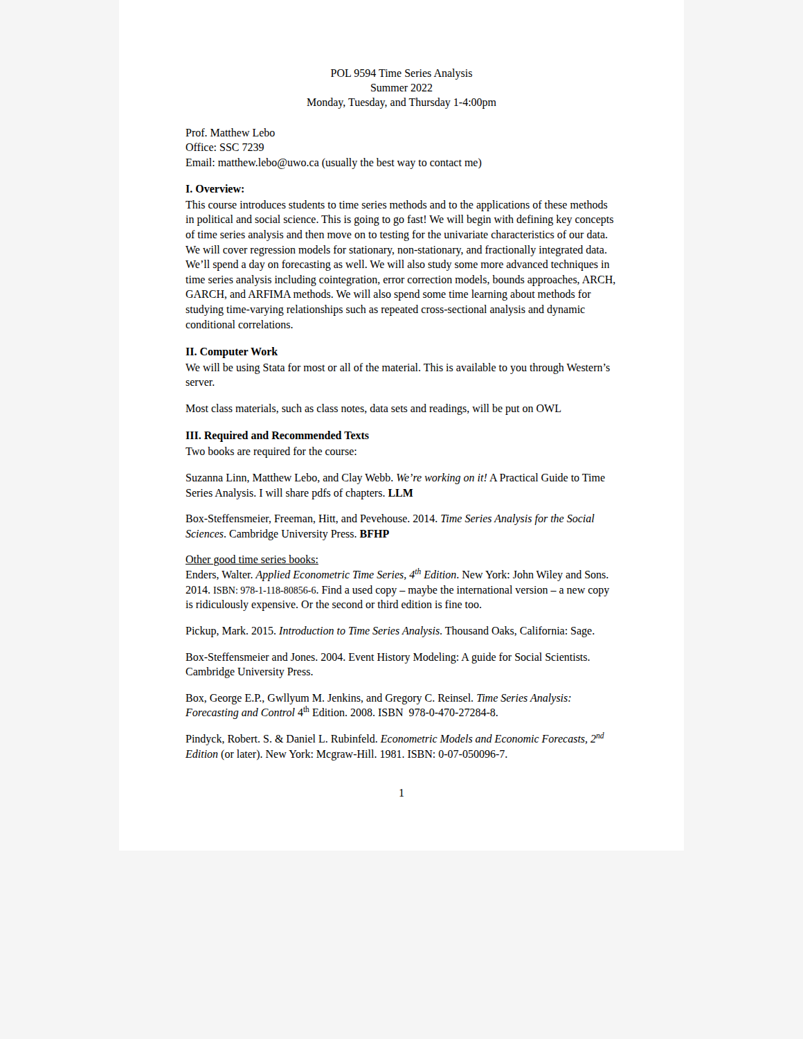POL 9594 Time Series Analysis
Summer 2022
Monday, Tuesday, and Thursday 1-4:00pm
Prof. Matthew Lebo
Office: SSC 7239
Email: matthew.lebo@uwo.ca (usually the best way to contact me)
I. Overview:
This course introduces students to time series methods and to the applications of these methods in political and social science. This is going to go fast! We will begin with defining key concepts of time series analysis and then move on to testing for the univariate characteristics of our data. We will cover regression models for stationary, non-stationary, and fractionally integrated data. We’ll spend a day on forecasting as well. We will also study some more advanced techniques in time series analysis including cointegration, error correction models, bounds approaches, ARCH, GARCH, and ARFIMA methods. We will also spend some time learning about methods for studying time-varying relationships such as repeated cross-sectional analysis and dynamic conditional correlations.
II. Computer Work
We will be using Stata for most or all of the material. This is available to you through Western’s server.
Most class materials, such as class notes, data sets and readings, will be put on OWL
III. Required and Recommended Texts
Two books are required for the course:
Suzanna Linn, Matthew Lebo, and Clay Webb. We’re working on it! A Practical Guide to Time Series Analysis. I will share pdfs of chapters. LLM
Box-Steffensmeier, Freeman, Hitt, and Pevehouse. 2014. Time Series Analysis for the Social Sciences. Cambridge University Press. BFHP
Other good time series books:
Enders, Walter. Applied Econometric Time Series, 4th Edition. New York: John Wiley and Sons. 2014. ISBN: 978-1-118-80856-6. Find a used copy – maybe the international version – a new copy is ridiculously expensive. Or the second or third edition is fine too.
Pickup, Mark. 2015. Introduction to Time Series Analysis. Thousand Oaks, California: Sage.
Box-Steffensmeier and Jones. 2004. Event History Modeling: A guide for Social Scientists. Cambridge University Press.
Box, George E.P., Gwllyum M. Jenkins, and Gregory C. Reinsel. Time Series Analysis: Forecasting and Control 4th Edition. 2008. ISBN 978-0-470-27284-8.
Pindyck, Robert. S. & Daniel L. Rubinfeld. Econometric Models and Economic Forecasts, 2nd Edition (or later). New York: Mcgraw-Hill. 1981. ISBN: 0-07-050096-7.
1